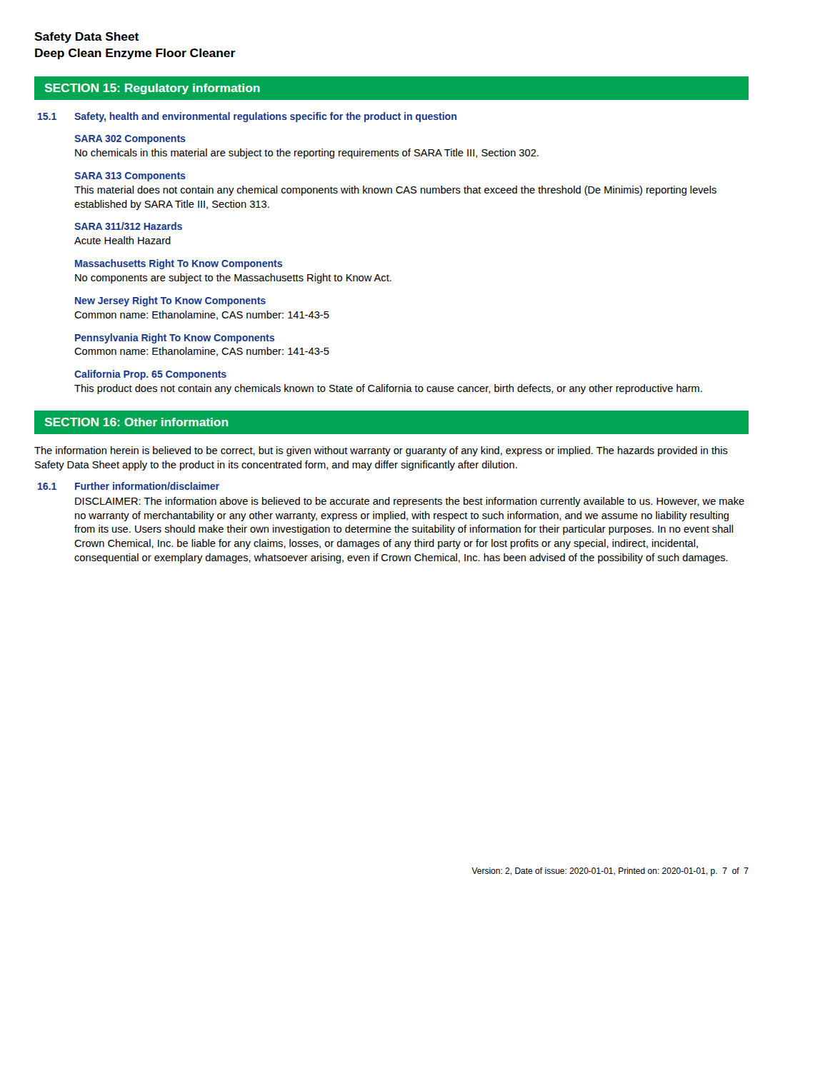Safety Data Sheet
Deep Clean Enzyme Floor Cleaner
SECTION 15: Regulatory information
15.1
Safety, health and environmental regulations specific for the product in question
SARA 302 Components
No chemicals in this material are subject to the reporting requirements of SARA Title III, Section 302.
SARA 313 Components
This material does not contain any chemical components with known CAS numbers that exceed the threshold (De Minimis) reporting levels established by SARA Title III, Section 313.
SARA 311/312 Hazards
Acute Health Hazard
Massachusetts Right To Know Components
No components are subject to the Massachusetts Right to Know Act.
New Jersey Right To Know Components
Common name: Ethanolamine, CAS number: 141-43-5
Pennsylvania Right To Know Components
Common name: Ethanolamine, CAS number: 141-43-5
California Prop. 65 Components
This product does not contain any chemicals known to State of California to cause cancer, birth defects, or any other reproductive harm.
SECTION 16: Other information
The information herein is believed to be correct, but is given without warranty or guaranty of any kind, express or implied. The hazards provided in this Safety Data Sheet apply to the product in its concentrated form, and may differ significantly after dilution.
16.1
Further information/disclaimer
DISCLAIMER: The information above is believed to be accurate and represents the best information currently available to us. However, we make no warranty of merchantability or any other warranty, express or implied, with respect to such information, and we assume no liability resulting from its use. Users should make their own investigation to determine the suitability of information for their particular purposes. In no event shall Crown Chemical, Inc. be liable for any claims, losses, or damages of any third party or for lost profits or any special, indirect, incidental, consequential or exemplary damages, whatsoever arising, even if Crown Chemical, Inc. has been advised of the possibility of such damages.
Version: 2, Date of issue: 2020-01-01, Printed on: 2020-01-01, p. 7 of 7